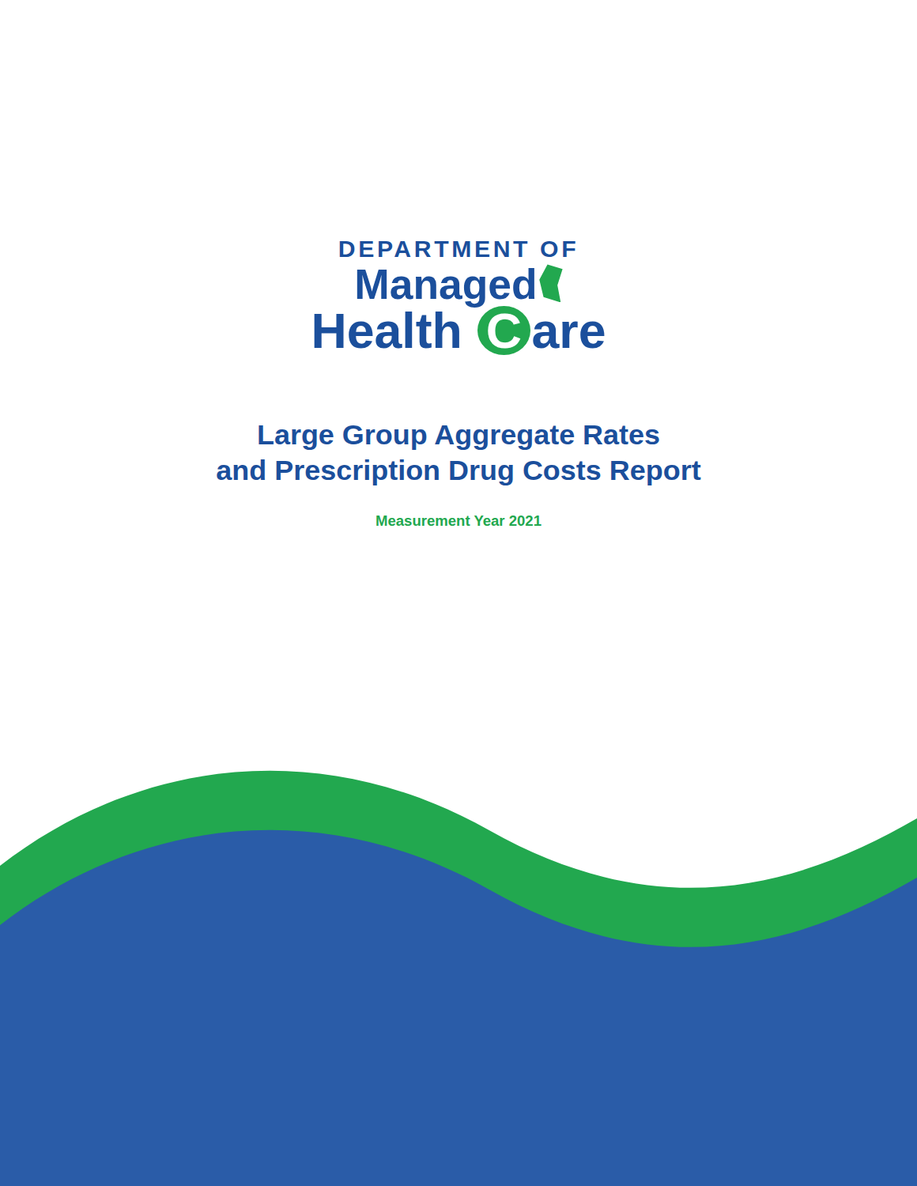Department of
Managed
Health Care
Large Group Aggregate Rates
and Prescription Drug Costs Report
Measurement Year 2021